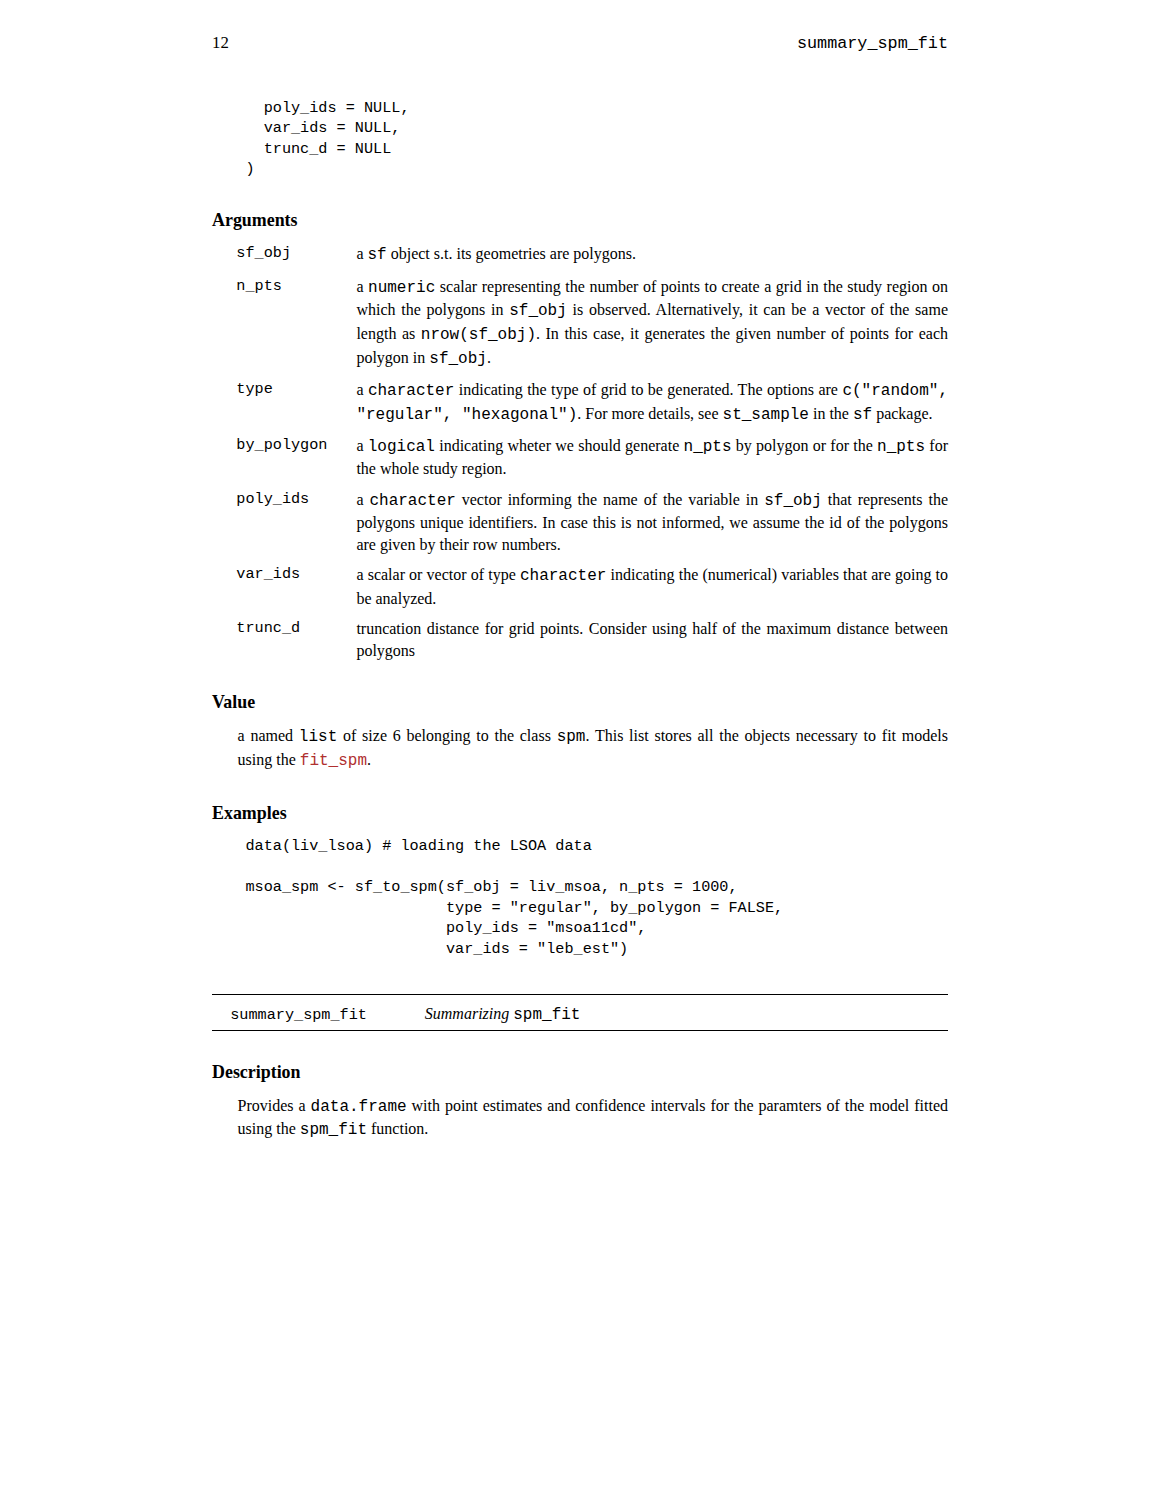12 summary_spm_fit
  poly_ids = NULL,
  var_ids = NULL,
  trunc_d = NULL
)
Arguments
sf_obj
a sf object s.t. its geometries are polygons.
n_pts
a numeric scalar representing the number of points to create a grid in the study region on which the polygons in sf_obj is observed. Alternatively, it can be a vector of the same length as nrow(sf_obj). In this case, it generates the given number of points for each polygon in sf_obj.
type
a character indicating the type of grid to be generated. The options are c("random", "regular", "hexagonal"). For more details, see st_sample in the sf package.
by_polygon
a logical indicating wheter we should generate n_pts by polygon or for the n_pts for the whole study region.
poly_ids
a character vector informing the name of the variable in sf_obj that represents the polygons unique identifiers. In case this is not informed, we assume the id of the polygons are given by their row numbers.
var_ids
a scalar or vector of type character indicating the (numerical) variables that are going to be analyzed.
trunc_d
truncation distance for grid points. Consider using half of the maximum distance between polygons
Value
a named list of size 6 belonging to the class spm. This list stores all the objects necessary to fit models using the fit_spm.
Examples
data(liv_lsoa) # loading the LSOA data

msoa_spm <- sf_to_spm(sf_obj = liv_msoa, n_pts = 1000,
                      type = "regular", by_polygon = FALSE,
                      poly_ids = "msoa11cd",
                      var_ids = "leb_est")
summary_spm_fit Summarizing spm_fit
Description
Provides a data.frame with point estimates and confidence intervals for the paramters of the model fitted using the spm_fit function.